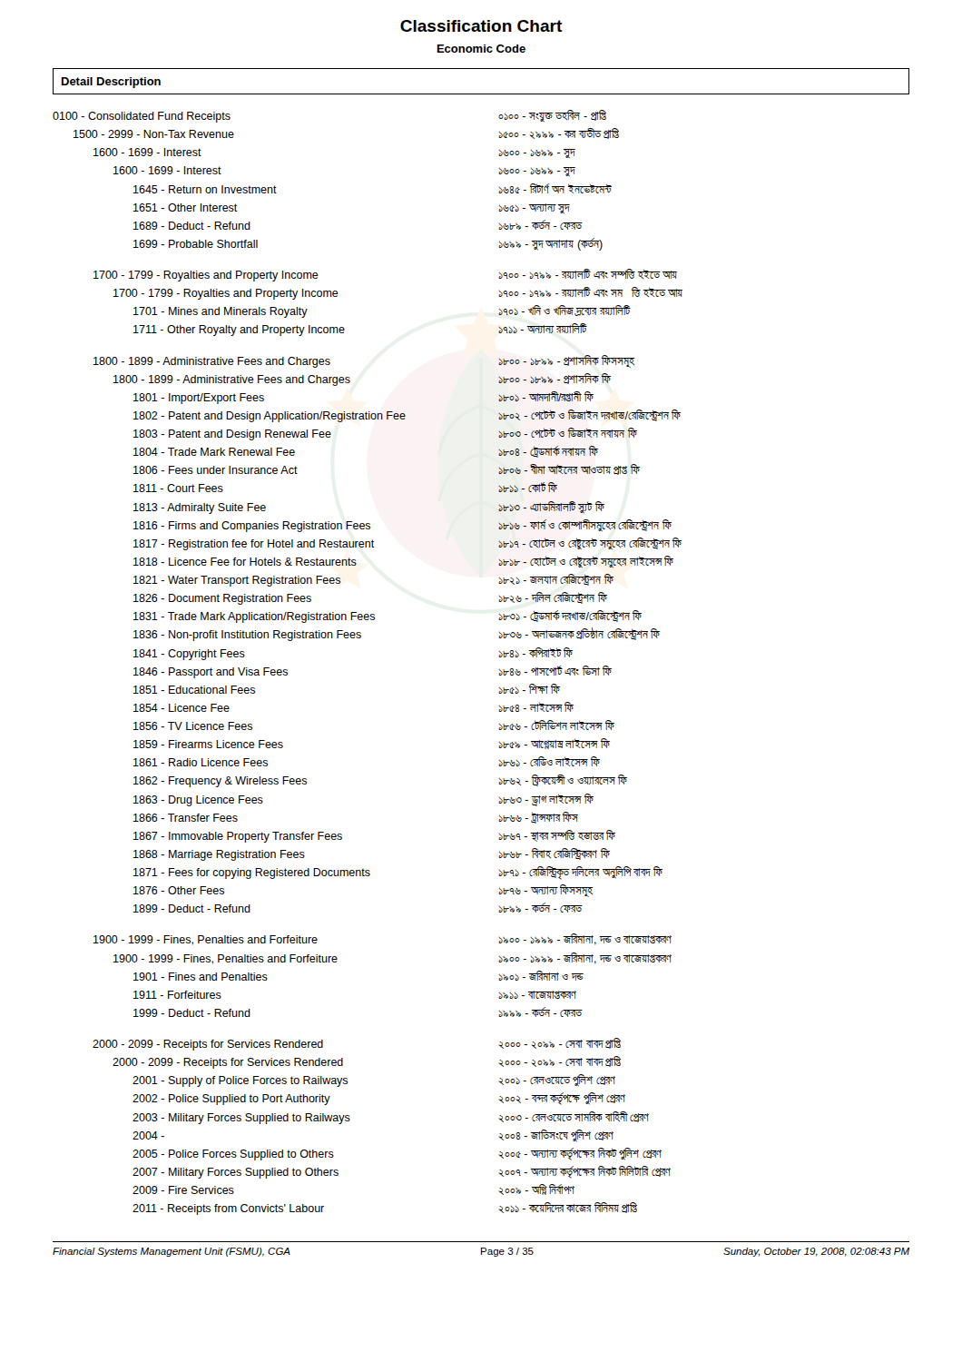Classification Chart
Economic Code
Detail Description
| 0100 - Consolidated Fund Receipts | ০১০০ - সংযুক্ত তহবিল - প্রাপ্তি |
| 1500 - 2999 - Non-Tax Revenue | ১৫০০ - ২৯৯৯ - কর ব্যতীত প্রাপ্তি |
| 1600 - 1699 - Interest | ১৬০০ - ১৬৯৯ - সুদ |
| 1600 - 1699 - Interest | ১৬০০ - ১৬৯৯ - সুদ |
| 1645 - Return on Investment | ১৬৪৫ - রিটার্ণ অন ইনভেষ্টমেন্ট |
| 1651 - Other Interest | ১৬৫১ - অন্যান্য সুদ |
| 1689 - Deduct - Refund | ১৬৮৯ - কর্তন - ফেরত |
| 1699 - Probable Shortfall | ১৬৯৯ - সুদ অনাদায় (কর্তন) |
| 1700 - 1799 - Royalties and Property Income | ১৭০০ - ১৭৯৯ - রয়্যালটি এবং সম্পত্তি হইতে আয় |
| 1700 - 1799 - Royalties and Property Income | ১৭০০ - ১৭৯৯ - রয়্যালটি এবং সম ত্তি হইতে আয় |
| 1701 - Mines and Minerals Royalty | ১৭০১ - খনি ও খনিজ দ্রব্যের রয়্যালিটি |
| 1711 - Other Royalty and Property Income | ১৭১১ - অন্যান্য রয়্যালিটি |
| 1800 - 1899 - Administrative Fees and Charges | ১৮০০ - ১৮৯৯ - প্রশাসনিক ফিসসমূহ |
| 1800 - 1899 - Administrative Fees and Charges | ১৮০০ - ১৮৯৯ - প্রশাসনিক ফি |
| 1801 - Import/Export Fees | ১৮০১ - আমদানী/রপ্তানী ফি |
| 1802 - Patent and Design Application/Registration Fee | ১৮০২ - পেটেন্ট ও ডিজাইন দরখাস্ত/রেজিস্ট্রেশন ফি |
| 1803 - Patent and Design Renewal Fee | ১৮০৩ - পেটেন্ট ও ডিজাইন নবায়ন ফি |
| 1804 - Trade Mark Renewal Fee | ১৮০৪ - ট্রেডমার্ক নবায়ন ফি |
| 1806 - Fees under Insurance Act | ১৮০৬ - বীমা আইনের আওতায় প্রাপ্ত ফি |
| 1811 - Court Fees | ১৮১১ - কোর্ট ফি |
| 1813 - Admiralty Suite Fee | ১৮১৩ - এ্যাডমিরালটি স্যুট ফি |
| 1816 - Firms and Companies Registration Fees | ১৮১৬ - ফার্ম ও কোম্পানীসমুহের রেজিস্ট্রেশন ফি |
| 1817 - Registration fee for Hotel and Restaurent | ১৮১৭ - হোটেল ও রেষ্টুরেন্ট সমুহের রেজিস্ট্রেশন ফি |
| 1818 - Licence Fee for Hotels & Restaurents | ১৮১৮ - হোটেল ও রেষ্টুরেন্ট সমুহের লাইসেন্স ফি |
| 1821 - Water Transport Registration Fees | ১৮২১ - জলযান রেজিস্ট্রেশন ফি |
| 1826 - Document Registration Fees | ১৮২৬ - দলিল রেজিস্ট্রেশন ফি |
| 1831 - Trade Mark Application/Registration Fees | ১৮৩১ - ট্রেডমার্ক দরখাস্ত/রেজিস্ট্রেশন ফি |
| 1836 - Non-profit Institution Registration Fees | ১৮৩৬ - অলাভজনক প্রতিষ্ঠান রেজিস্ট্রেশন ফি |
| 1841 - Copyright Fees | ১৮৪১ - কপিরাইট ফি |
| 1846 - Passport and Visa Fees | ১৮৪৬ - পাসপোর্ট এবং ভিসা ফি |
| 1851 - Educational Fees | ১৮৫১ - শিক্ষা ফি |
| 1854 - Licence Fee | ১৮৫৪ - লাইসেন্স ফি |
| 1856 - TV Licence Fees | ১৮৫৬ - টেলিভিশন লাইসেন্স ফি |
| 1859 - Firearms Licence Fees | ১৮৫৯ - আগ্নেয়াস্ত্র লাইসেন্স ফি |
| 1861 - Radio Licence Fees | ১৮৬১ - রেডিও লাইসেন্স ফি |
| 1862 - Frequency & Wireless Fees | ১৮৬২ - ফ্রিকয়েন্সী ও ওয়্যারলেস ফি |
| 1863 - Drug Licence Fees | ১৮৬৩ - ড্রাগ লাইসেন্স ফি |
| 1866 - Transfer Fees | ১৮৬৬ - ট্রান্সফার ফিস |
| 1867 - Immovable Property Transfer Fees | ১৮৬৭ - স্থাবর সম্পত্তি হস্তান্তর ফি |
| 1868 - Marriage Registration Fees | ১৮৬৮ - বিবাহ রেজিস্ট্রিকরণ ফি |
| 1871 - Fees for copying Registered Documents | ১৮৭১ - রেজিস্ট্রিকৃত দলিলের অনুলিপি বাবদ ফি |
| 1876 - Other Fees | ১৮৭৬ - অন্যান্য ফিসসমূহ |
| 1899 - Deduct - Refund | ১৮৯৯ - কর্তন - ফেরত |
| 1900 - 1999 - Fines, Penalties and Forfeiture | ১৯০০ - ১৯৯৯ - জরিমানা, দন্ড ও বাজেয়াপ্তকরণ |
| 1900 - 1999 - Fines, Penalties and Forfeiture | ১৯০০ - ১৯৯৯ - জরিমানা, দন্ড ও বাজেয়াপ্তকরণ |
| 1901 - Fines and Penalties | ১৯০১ - জরিমানা ও দন্ড |
| 1911 - Forfeitures | ১৯১১ - বাজেয়াপ্তকরণ |
| 1999 - Deduct - Refund | ১৯৯৯ - কর্তন - ফেরত |
| 2000 - 2099 - Receipts for Services Rendered | ২০০০ - ২০৯৯ - সেবা বাবদ প্রাপ্তি |
| 2000 - 2099 - Receipts for Services Rendered | ২০০০ - ২০৯৯ - সেবা বাবদ প্রাপ্তি |
| 2001 - Supply of Police Forces to Railways | ২০০১ - রেলওয়েতে পুলিশ প্রেরণ |
| 2002 - Police Supplied to Port Authority | ২০০২ - বন্দর কর্তৃপক্ষে পুলিশ প্রেরণ |
| 2003 - Military Forces Supplied to Railways | ২০০৩ - রেলওয়েতে সামরিক বাহিনী প্রেরণ |
| 2004 - | ২০০৪ - জাতিসংঘে পুলিশ প্রেরণ |
| 2005 - Police Forces Supplied to Others | ২০০৫ - অন্যান্য কর্তৃপক্ষের নিকট পুলিশ প্রেরণ |
| 2007 - Military Forces Supplied to Others | ২০০৭ - অন্যান্য কর্তৃপক্ষের নিকট মিলিটারি প্রেরণ |
| 2009 - Fire Services | ২০০৯ - অগ্নি নির্বাপণ |
| 2011 - Receipts from Convicts' Labour | ২০১১ - কয়েদিদের কাজের বিনিময় প্রাপ্তি |
Financial Systems Management Unit (FSMU), CGA
Page 3 / 35
Sunday, October 19, 2008, 02:08:43 PM